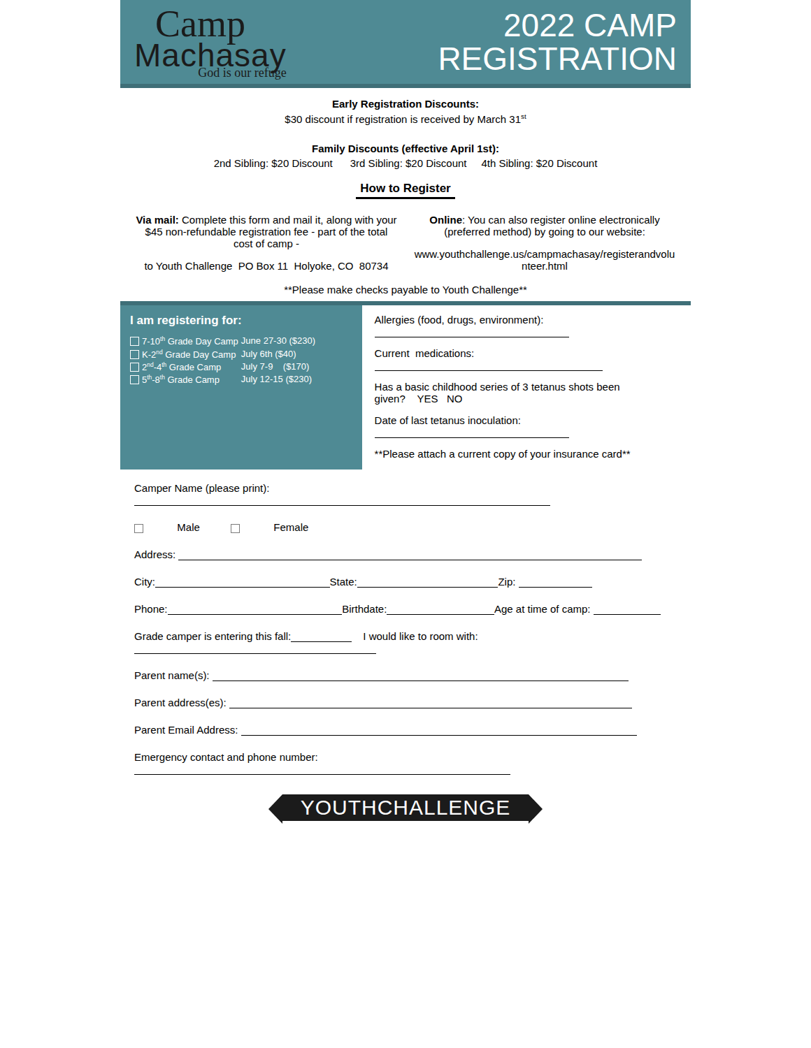Camp Machasay God is our refuge
2022 CAMP
REGISTRATION
Early Registration Discounts:
$30 discount if registration is received by March 31st
Family Discounts (effective April 1st):
2nd Sibling: $20 Discount 3rd Sibling: $20 Discount 4th Sibling: $20 Discount
How to Register
Via mail: Complete this form and mail it, along with your $45 non-refundable registration fee - part of the total cost of camp -
to Youth Challenge PO Box 11 Holyoke, CO 80734
Online: You can also register online electronically (preferred method) by going to our website:
www.youthchallenge.us/campmachasay/registerandvolunteer.html
**Please make checks payable to Youth Challenge**
I am registering for:
| | 7-10 th Grade Day Camp | June 27-30 ($230) |
| | K-2 nd Grade Day Camp | July 6th ($40) |
| | 2 nd -4 th Grade Camp | July 7-9 ($170) |
| | 5 th -8 th Grade Camp | July 12-15 ($230) |
Allergies (food, drugs, environment):
Current medications:
Has a basic childhood series of 3 tetanus shots been given? YES NO
Date of last tetanus inoculation:
**Please attach a current copy of your insurance card**
Camper Name (please print):
Male Female
Address:
City: State: Zip:
Phone: Birthdate: Age at time of camp:
Grade camper is entering this fall: I would like to room with:
Parent name(s):
Parent address(es):
Parent Email Address:
Emergency contact and phone number:
YOUTH CHALLENGE